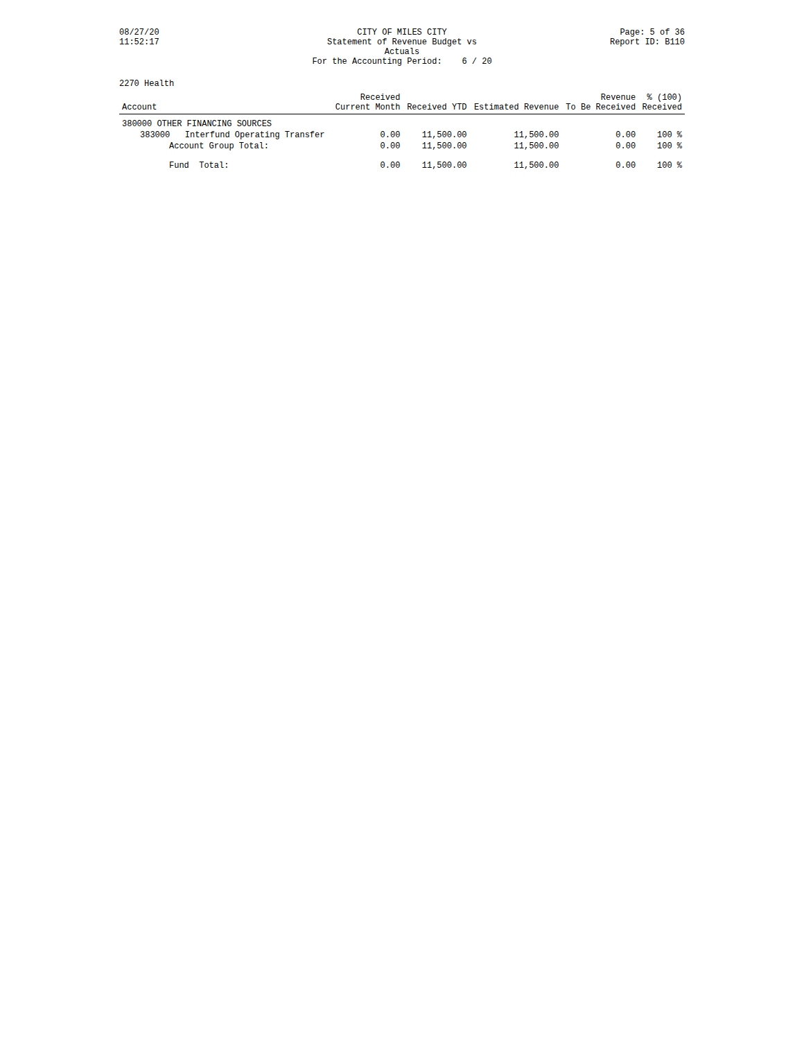08/27/20
11:52:17
CITY OF MILES CITY
Statement of Revenue Budget vs Actuals
For the Accounting Period: 6 / 20
Page: 5 of 36
Report ID: B110
2270 Health
| Account | Received Current Month | Received YTD | Estimated Revenue | Revenue To Be Received | % (100) Received |
| --- | --- | --- | --- | --- | --- |
| 380000 OTHER FINANCING SOURCES |
| 383000 Interfund Operating Transfer | 0.00 | 11,500.00 | 11,500.00 | 0.00 | 100 % |
| Account Group Total: | 0.00 | 11,500.00 | 11,500.00 | 0.00 | 100 % |
| Fund Total: | 0.00 | 11,500.00 | 11,500.00 | 0.00 | 100 % |